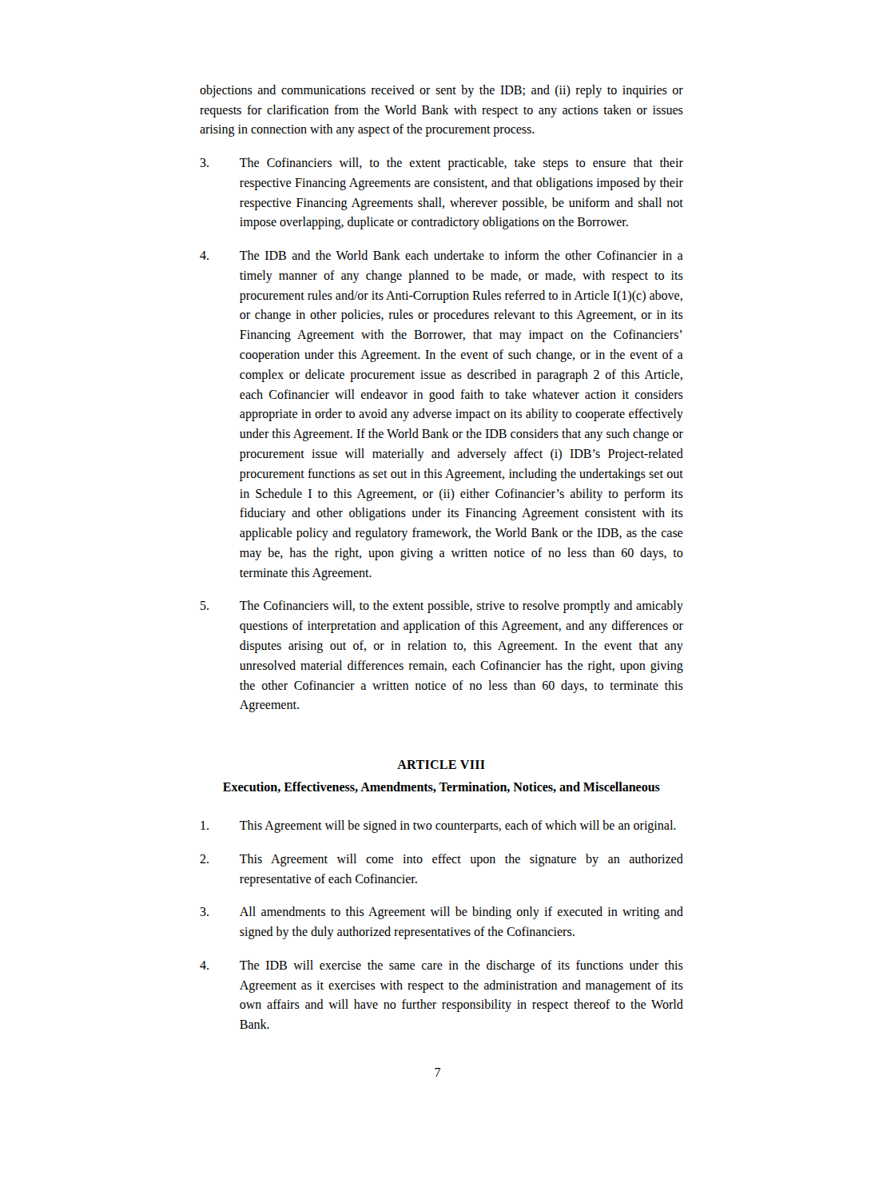objections and communications received or sent by the IDB; and (ii) reply to inquiries or requests for clarification from the World Bank with respect to any actions taken or issues arising in connection with any aspect of the procurement process.
3.
The Cofinanciers will, to the extent practicable, take steps to ensure that their respective Financing Agreements are consistent, and that obligations imposed by their respective Financing Agreements shall, wherever possible, be uniform and shall not impose overlapping, duplicate or contradictory obligations on the Borrower.
4.
The IDB and the World Bank each undertake to inform the other Cofinancier in a timely manner of any change planned to be made, or made, with respect to its procurement rules and/or its Anti-Corruption Rules referred to in Article I(1)(c) above, or change in other policies, rules or procedures relevant to this Agreement, or in its Financing Agreement with the Borrower, that may impact on the Cofinanciers’ cooperation under this Agreement. In the event of such change, or in the event of a complex or delicate procurement issue as described in paragraph 2 of this Article, each Cofinancier will endeavor in good faith to take whatever action it considers appropriate in order to avoid any adverse impact on its ability to cooperate effectively under this Agreement. If the World Bank or the IDB considers that any such change or procurement issue will materially and adversely affect (i) IDB’s Project-related procurement functions as set out in this Agreement, including the undertakings set out in Schedule I to this Agreement, or (ii) either Cofinancier’s ability to perform its fiduciary and other obligations under its Financing Agreement consistent with its applicable policy and regulatory framework, the World Bank or the IDB, as the case may be, has the right, upon giving a written notice of no less than 60 days, to terminate this Agreement.
5.
The Cofinanciers will, to the extent possible, strive to resolve promptly and amicably questions of interpretation and application of this Agreement, and any differences or disputes arising out of, or in relation to, this Agreement. In the event that any unresolved material differences remain, each Cofinancier has the right, upon giving the other Cofinancier a written notice of no less than 60 days, to terminate this Agreement.
ARTICLE VIII
Execution, Effectiveness, Amendments, Termination, Notices, and Miscellaneous
1.
This Agreement will be signed in two counterparts, each of which will be an original.
2.
This Agreement will come into effect upon the signature by an authorized representative of each Cofinancier.
3.
All amendments to this Agreement will be binding only if executed in writing and signed by the duly authorized representatives of the Cofinanciers.
4.
The IDB will exercise the same care in the discharge of its functions under this Agreement as it exercises with respect to the administration and management of its own affairs and will have no further responsibility in respect thereof to the World Bank.
7